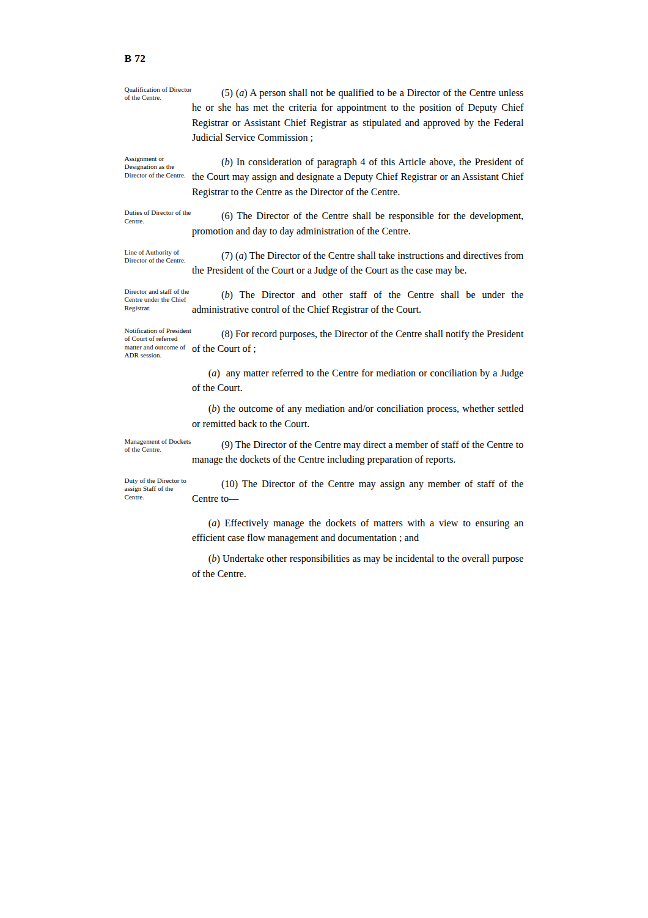B 72
| Qualification of Director of the Centre. | (5) ( a ) A person shall not be qualified to be a Director of the Centre unless he or she has met the criteria for appointment to the position of Deputy Chief Registrar or Assistant Chief Registrar as stipulated and approved by the Federal Judicial Service Commission ; |
| Assignment or Designation as the Director of the Centre. | ( b ) In consideration of paragraph 4 of this Article above, the President of the Court may assign and designate a Deputy Chief Registrar or an Assistant Chief Registrar to the Centre as the Director of the Centre. |
| Duties of Director of the Centre. | (6) The Director of the Centre shall be responsible for the development, promotion and day to day administration of the Centre. |
| Line of Authority of Director of the Centre. | (7) ( a ) The Director of the Centre shall take instructions and directives from the President of the Court or a Judge of the Court as the case may be. |
| Director and staff of the Centre under the Chief Registrar. | ( b ) The Director and other staff of the Centre shall be under the administrative control of the Chief Registrar of the Court. |
| Notification of President of Court of referred matter and outcome of ADR session. | (8) For record purposes, the Director of the Centre shall notify the President of the Court of ; ( a ) any matter referred to the Centre for mediation or conciliation by a Judge of the Court. ( b ) the outcome of any mediation and/or conciliation process, whether settled or remitted back to the Court. |
| Management of Dockets of the Centre. | (9) The Director of the Centre may direct a member of staff of the Centre to manage the dockets of the Centre including preparation of reports. |
| Duty of the Director to assign Staff of the Centre. | (10) The Director of the Centre may assign any member of staff of the Centre to— ( a ) Effectively manage the dockets of matters with a view to ensuring an efficient case flow management and documentation ; and ( b ) Undertake other responsibilities as may be incidental to the overall purpose of the Centre. |